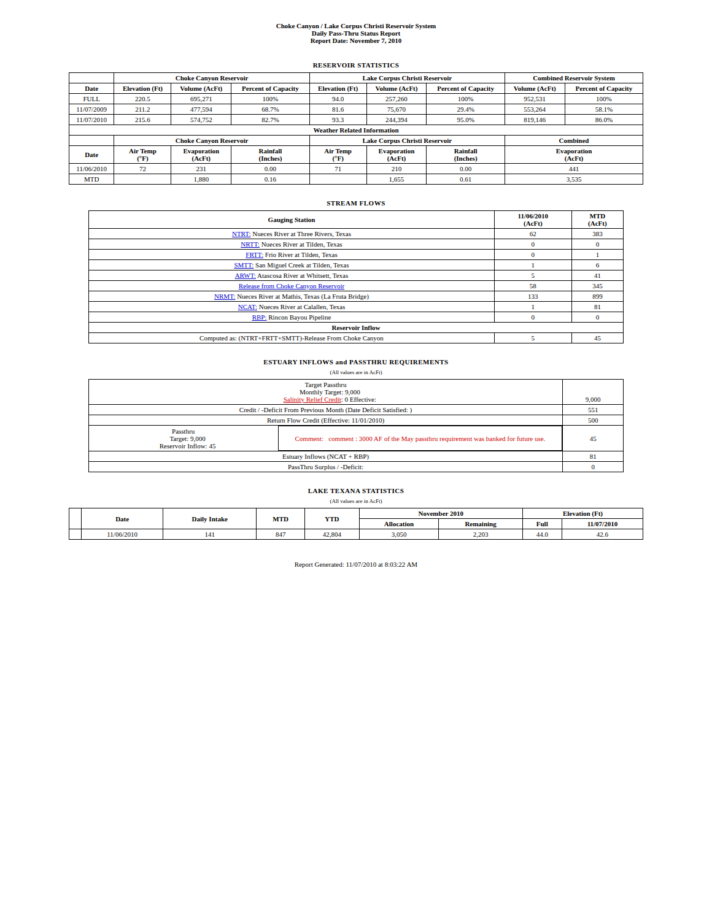Choke Canyon / Lake Corpus Christi Reservoir System
Daily Pass-Thru Status Report
Report Date: November 7, 2010
RESERVOIR STATISTICS
| | Choke Canyon Reservoir | Lake Corpus Christi Reservoir | Combined Reservoir System |
| --- | --- | --- | --- |
| Date | Elevation (Ft) | Volume (AcFt) | Percent of Capacity | Elevation (Ft) | Volume (AcFt) | Percent of Capacity | Volume (AcFt) | Percent of Capacity |
| FULL | 220.5 | 695,271 | 100% | 94.0 | 257,260 | 100% | 952,531 | 100% |
| 11/07/2009 | 211.2 | 477,594 | 68.7% | 81.6 | 75,670 | 29.4% | 553,264 | 58.1% |
| 11/07/2010 | 215.6 | 574,752 | 82.7% | 93.3 | 244,394 | 95.0% | 819,146 | 86.0% |
| Weather Related Information |
| | Choke Canyon Reservoir | Lake Corpus Christi Reservoir | Combined |
| Date | Air Temp (°F) | Evaporation (AcFt) | Rainfall (Inches) | Air Temp (°F) | Evaporation (AcFt) | Rainfall (Inches) | Evaporation (AcFt) |
| 11/06/2010 | 72 | 231 | 0.00 | 71 | 210 | 0.00 | 441 |
| MTD | | 1,880 | 0.16 | | 1,655 | 0.61 | 3,535 |
STREAM FLOWS
| Gauging Station | 11/06/2010 (AcFt) | MTD (AcFt) |
| --- | --- | --- |
| NTRT: Nueces River at Three Rivers, Texas | 62 | 383 |
| NRTT: Nueces River at Tilden, Texas | 0 | 0 |
| FRTT: Frio River at Tilden, Texas | 0 | 1 |
| SMTT: San Miguel Creek at Tilden, Texas | 1 | 6 |
| ARWT: Atascosa River at Whitsett, Texas | 5 | 41 |
| Release from Choke Canyon Reservoir | 58 | 345 |
| NRMT: Nueces River at Mathis, Texas (La Fruta Bridge) | 133 | 899 |
| NCAT: Nueces River at Calallen, Texas | 1 | 81 |
| RBP: Rincon Bayou Pipeline | 0 | 0 |
| Reservoir Inflow |
| Computed as: (NTRT+FRTT+SMTT)-Release From Choke Canyon | 5 | 45 |
ESTUARY INFLOWS and PASSTHRU REQUIREMENTS
(All values are in AcFt)
| Target Passthru Monthly Target: 9,000 Salinity Relief Credit : 0 Effective: | 9,000 |
| Credit / -Deficit From Previous Month (Date Deficit Satisfied: ) | 551 |
| Return Flow Credit (Effective: 11/01/2010) | 500 |
| / Passthru Target: 9,000 Reservoir Inflow: 45 / Comment: comment : 3000 AF of the May passthru requirement was banked for future use. / | 45 |
| Estuary Inflows (NCAT + RBP) | 81 |
| PassThru Surplus / -Deficit: | 0 |
LAKE TEXANA STATISTICS
(All values are in AcFt)
| | Date | Daily Intake | MTD | YTD | November 2010 | Elevation (Ft) |
| --- | --- | --- | --- | --- | --- | --- |
| Allocation | Remaining | Full | 11/07/2010 |
| | 11/06/2010 | 141 | 847 | 42,804 | 3,050 | 2,203 | 44.0 | 42.6 |
Report Generated: 11/07/2010 at 8:03:22 AM